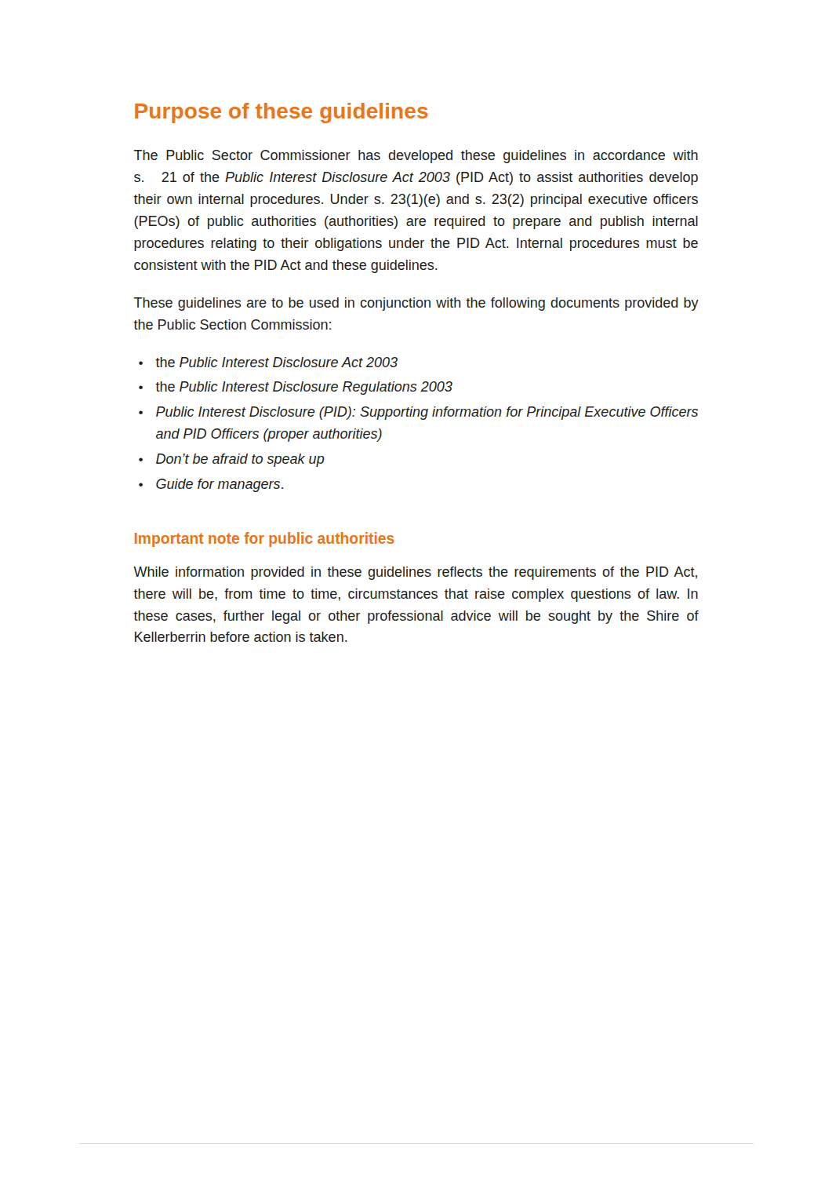Purpose of these guidelines
The Public Sector Commissioner has developed these guidelines in accordance with s. 21 of the Public Interest Disclosure Act 2003 (PID Act) to assist authorities develop their own internal procedures. Under s. 23(1)(e) and s. 23(2) principal executive officers (PEOs) of public authorities (authorities) are required to prepare and publish internal procedures relating to their obligations under the PID Act. Internal procedures must be consistent with the PID Act and these guidelines.
These guidelines are to be used in conjunction with the following documents provided by the Public Section Commission:
the Public Interest Disclosure Act 2003
the Public Interest Disclosure Regulations 2003
Public Interest Disclosure (PID): Supporting information for Principal Executive Officers and PID Officers (proper authorities)
Don’t be afraid to speak up
Guide for managers.
Important note for public authorities
While information provided in these guidelines reflects the requirements of the PID Act, there will be, from time to time, circumstances that raise complex questions of law. In these cases, further legal or other professional advice will be sought by the Shire of Kellerberrin before action is taken.